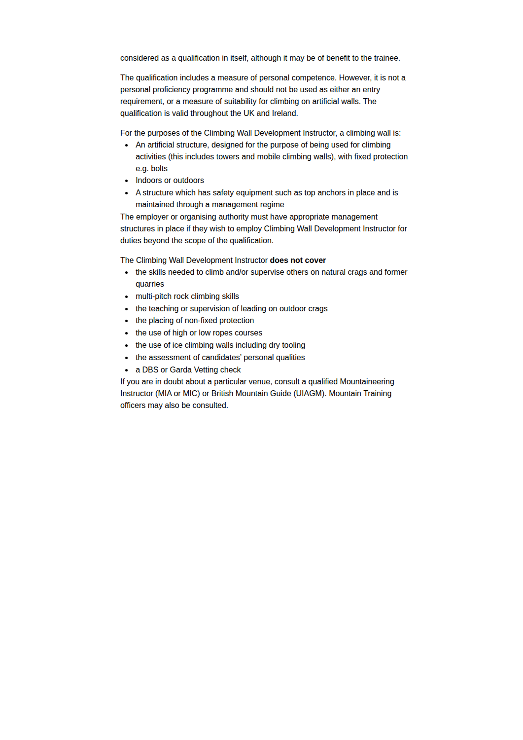considered as a qualification in itself, although it may be of benefit to the trainee.
The qualification includes a measure of personal competence. However, it is not a personal proficiency programme and should not be used as either an entry requirement, or a measure of suitability for climbing on artificial walls. The qualification is valid throughout the UK and Ireland.
For the purposes of the Climbing Wall Development Instructor, a climbing wall is:
An artificial structure, designed for the purpose of being used for climbing activities (this includes towers and mobile climbing walls), with fixed protection e.g. bolts
Indoors or outdoors
A structure which has safety equipment such as top anchors in place and is maintained through a management regime
The employer or organising authority must have appropriate management structures in place if they wish to employ Climbing Wall Development Instructor for duties beyond the scope of the qualification.
The Climbing Wall Development Instructor does not cover
the skills needed to climb and/or supervise others on natural crags and former quarries
multi-pitch rock climbing skills
the teaching or supervision of leading on outdoor crags
the placing of non-fixed protection
the use of high or low ropes courses
the use of ice climbing walls including dry tooling
the assessment of candidates’ personal qualities
a DBS or Garda Vetting check
If you are in doubt about a particular venue, consult a qualified Mountaineering Instructor (MIA or MIC) or British Mountain Guide (UIAGM). Mountain Training officers may also be consulted.